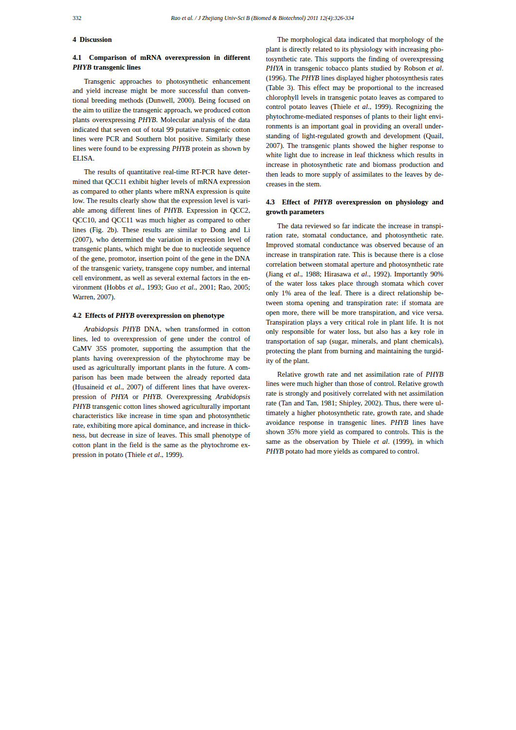332 Rao et al. / J Zhejiang Univ-Sci B (Biomed & Biotechnol) 2011 12(4):326-334
4 Discussion
4.1 Comparison of mRNA overexpression in different PHYB transgenic lines
Transgenic approaches to photosynthetic enhancement and yield increase might be more successful than conventional breeding methods (Dunwell, 2000). Being focused on the aim to utilize the transgenic approach, we produced cotton plants overexpressing PHYB. Molecular analysis of the data indicated that seven out of total 99 putative transgenic cotton lines were PCR and Southern blot positive. Similarly these lines were found to be expressing PHYB protein as shown by ELISA.
The results of quantitative real-time RT-PCR have determined that QCC11 exhibit higher levels of mRNA expression as compared to other plants where mRNA expression is quite low. The results clearly show that the expression level is variable among different lines of PHYB. Expression in QCC2, QCC10, and QCC11 was much higher as compared to other lines (Fig. 2b). These results are similar to Dong and Li (2007), who determined the variation in expression level of transgenic plants, which might be due to nucleotide sequence of the gene, promotor, insertion point of the gene in the DNA of the transgenic variety, transgene copy number, and internal cell environment, as well as several external factors in the environment (Hobbs et al., 1993; Guo et al., 2001; Rao, 2005; Warren, 2007).
4.2 Effects of PHYB overexpression on phenotype
Arabidopsis PHYB DNA, when transformed in cotton lines, led to overexpression of gene under the control of CaMV 35S promoter, supporting the assumption that the plants having overexpression of the phytochrome may be used as agriculturally important plants in the future. A comparison has been made between the already reported data (Husaineid et al., 2007) of different lines that have overexpression of PHYA or PHYB. Overexpressing Arabidopsis PHYB transgenic cotton lines showed agriculturally important characteristics like increase in time span and photosynthetic rate, exhibiting more apical dominance, and increase in thickness, but decrease in size of leaves. This small phenotype of cotton plant in the field is the same as the phytochrome expression in potato (Thiele et al., 1999).
The morphological data indicated that morphology of the plant is directly related to its physiology with increasing photosynthetic rate. This supports the finding of overexpressing PHYA in transgenic tobacco plants studied by Robson et al. (1996). The PHYB lines displayed higher photosynthesis rates (Table 3). This effect may be proportional to the increased chlorophyll levels in transgenic potato leaves as compared to control potato leaves (Thiele et al., 1999). Recognizing the phytochrome-mediated responses of plants to their light environments is an important goal in providing an overall understanding of light-regulated growth and development (Quail, 2007). The transgenic plants showed the higher response to white light due to increase in leaf thickness which results in increase in photosynthetic rate and biomass production and then leads to more supply of assimilates to the leaves by decreases in the stem.
4.3 Effect of PHYB overexpression on physiology and growth parameters
The data reviewed so far indicate the increase in transpiration rate, stomatal conductance, and photosynthetic rate. Improved stomatal conductance was observed because of an increase in transpiration rate. This is because there is a close correlation between stomatal aperture and photosynthetic rate (Jiang et al., 1988; Hirasawa et al., 1992). Importantly 90% of the water loss takes place through stomata which cover only 1% area of the leaf. There is a direct relationship between stoma opening and transpiration rate: if stomata are open more, there will be more transpiration, and vice versa. Transpiration plays a very critical role in plant life. It is not only responsible for water loss, but also has a key role in transportation of sap (sugar, minerals, and plant chemicals), protecting the plant from burning and maintaining the turgidity of the plant.
Relative growth rate and net assimilation rate of PHYB lines were much higher than those of control. Relative growth rate is strongly and positively correlated with net assimilation rate (Tan and Tan, 1981; Shipley, 2002). Thus, there were ultimately a higher photosynthetic rate, growth rate, and shade avoidance response in transgenic lines. PHYB lines have shown 35% more yield as compared to controls. This is the same as the observation by Thiele et al. (1999), in which PHYB potato had more yields as compared to control.